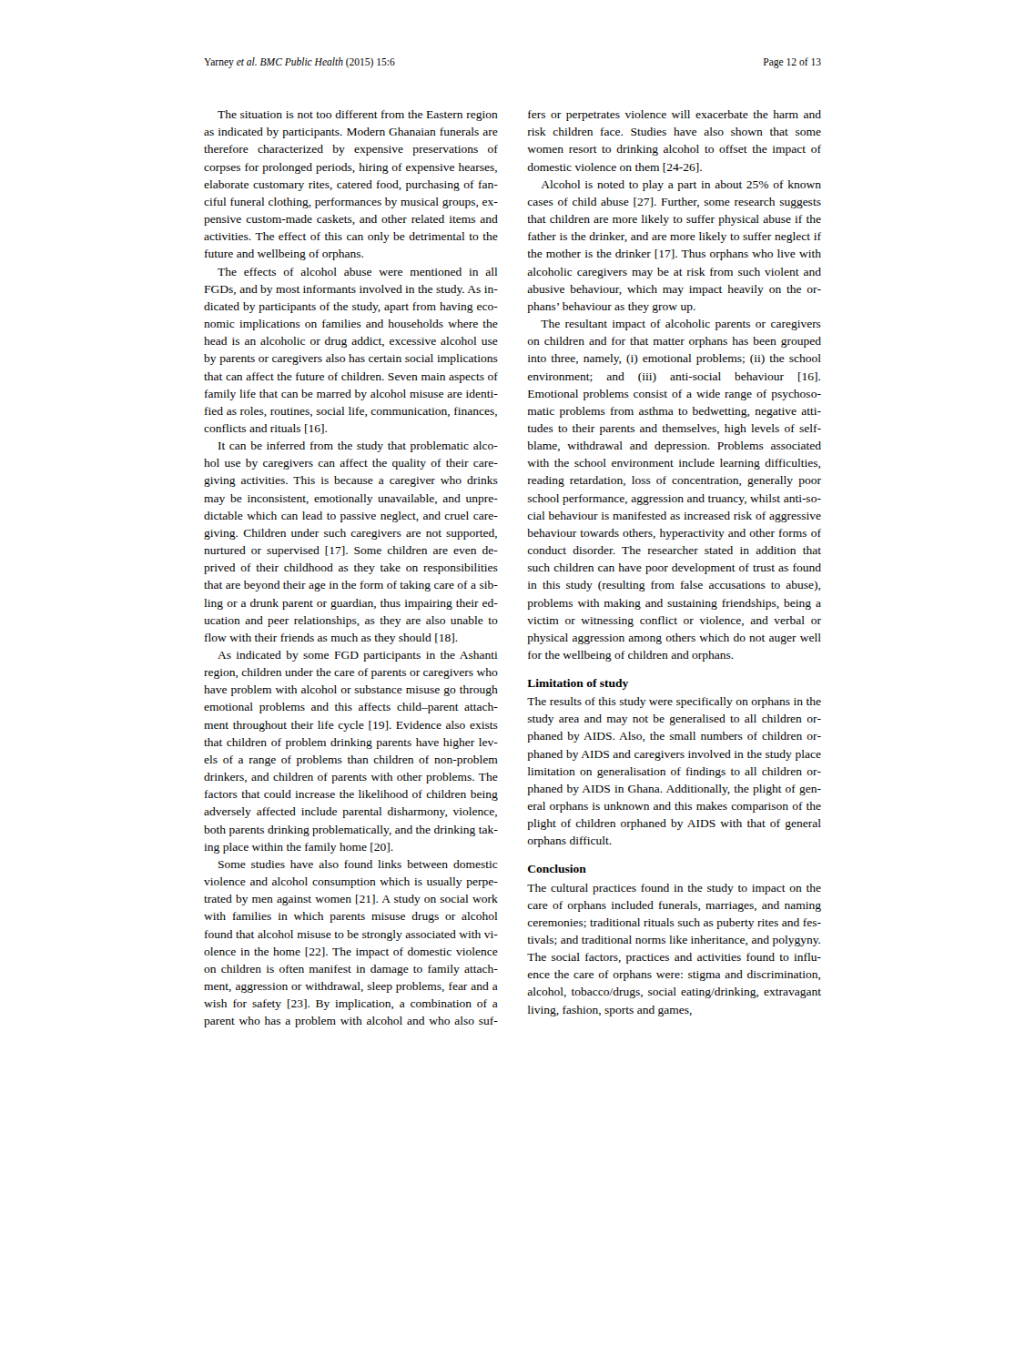Yarney et al. BMC Public Health (2015) 15:6 Page 12 of 13
The situation is not too different from the Eastern region as indicated by participants. Modern Ghanaian funerals are therefore characterized by expensive preservations of corpses for prolonged periods, hiring of expensive hearses, elaborate customary rites, catered food, purchasing of fanciful funeral clothing, performances by musical groups, expensive custom-made caskets, and other related items and activities. The effect of this can only be detrimental to the future and wellbeing of orphans.
The effects of alcohol abuse were mentioned in all FGDs, and by most informants involved in the study. As indicated by participants of the study, apart from having economic implications on families and households where the head is an alcoholic or drug addict, excessive alcohol use by parents or caregivers also has certain social implications that can affect the future of children. Seven main aspects of family life that can be marred by alcohol misuse are identified as roles, routines, social life, communication, finances, conflicts and rituals [16].
It can be inferred from the study that problematic alcohol use by caregivers can affect the quality of their care-giving activities. This is because a caregiver who drinks may be inconsistent, emotionally unavailable, and unpredictable which can lead to passive neglect, and cruel care-giving. Children under such caregivers are not supported, nurtured or supervised [17]. Some children are even deprived of their childhood as they take on responsibilities that are beyond their age in the form of taking care of a sibling or a drunk parent or guardian, thus impairing their education and peer relationships, as they are also unable to flow with their friends as much as they should [18].
As indicated by some FGD participants in the Ashanti region, children under the care of parents or caregivers who have problem with alcohol or substance misuse go through emotional problems and this affects child–parent attachment throughout their life cycle [19]. Evidence also exists that children of problem drinking parents have higher levels of a range of problems than children of non-problem drinkers, and children of parents with other problems. The factors that could increase the likelihood of children being adversely affected include parental disharmony, violence, both parents drinking problematically, and the drinking taking place within the family home [20].
Some studies have also found links between domestic violence and alcohol consumption which is usually perpetrated by men against women [21]. A study on social work with families in which parents misuse drugs or alcohol found that alcohol misuse to be strongly associated with violence in the home [22]. The impact of domestic violence on children is often manifest in damage to family attachment, aggression or withdrawal, sleep problems, fear and a wish for safety [23]. By implication, a combination of a parent who has a problem with alcohol and who also suffers or perpetrates violence will exacerbate the harm and risk children face. Studies have also shown that some women resort to drinking alcohol to offset the impact of domestic violence on them [24-26].
Alcohol is noted to play a part in about 25% of known cases of child abuse [27]. Further, some research suggests that children are more likely to suffer physical abuse if the father is the drinker, and are more likely to suffer neglect if the mother is the drinker [17]. Thus orphans who live with alcoholic caregivers may be at risk from such violent and abusive behaviour, which may impact heavily on the orphans’ behaviour as they grow up.
The resultant impact of alcoholic parents or caregivers on children and for that matter orphans has been grouped into three, namely, (i) emotional problems; (ii) the school environment; and (iii) anti-social behaviour [16]. Emotional problems consist of a wide range of psychosomatic problems from asthma to bedwetting, negative attitudes to their parents and themselves, high levels of self-blame, withdrawal and depression. Problems associated with the school environment include learning difficulties, reading retardation, loss of concentration, generally poor school performance, aggression and truancy, whilst anti-social behaviour is manifested as increased risk of aggressive behaviour towards others, hyperactivity and other forms of conduct disorder. The researcher stated in addition that such children can have poor development of trust as found in this study (resulting from false accusations to abuse), problems with making and sustaining friendships, being a victim or witnessing conflict or violence, and verbal or physical aggression among others which do not auger well for the wellbeing of children and orphans.
Limitation of study
The results of this study were specifically on orphans in the study area and may not be generalised to all children orphaned by AIDS. Also, the small numbers of children orphaned by AIDS and caregivers involved in the study place limitation on generalisation of findings to all children orphaned by AIDS in Ghana. Additionally, the plight of general orphans is unknown and this makes comparison of the plight of children orphaned by AIDS with that of general orphans difficult.
Conclusion
The cultural practices found in the study to impact on the care of orphans included funerals, marriages, and naming ceremonies; traditional rituals such as puberty rites and festivals; and traditional norms like inheritance, and polygyny. The social factors, practices and activities found to influence the care of orphans were: stigma and discrimination, alcohol, tobacco/drugs, social eating/drinking, extravagant living, fashion, sports and games,